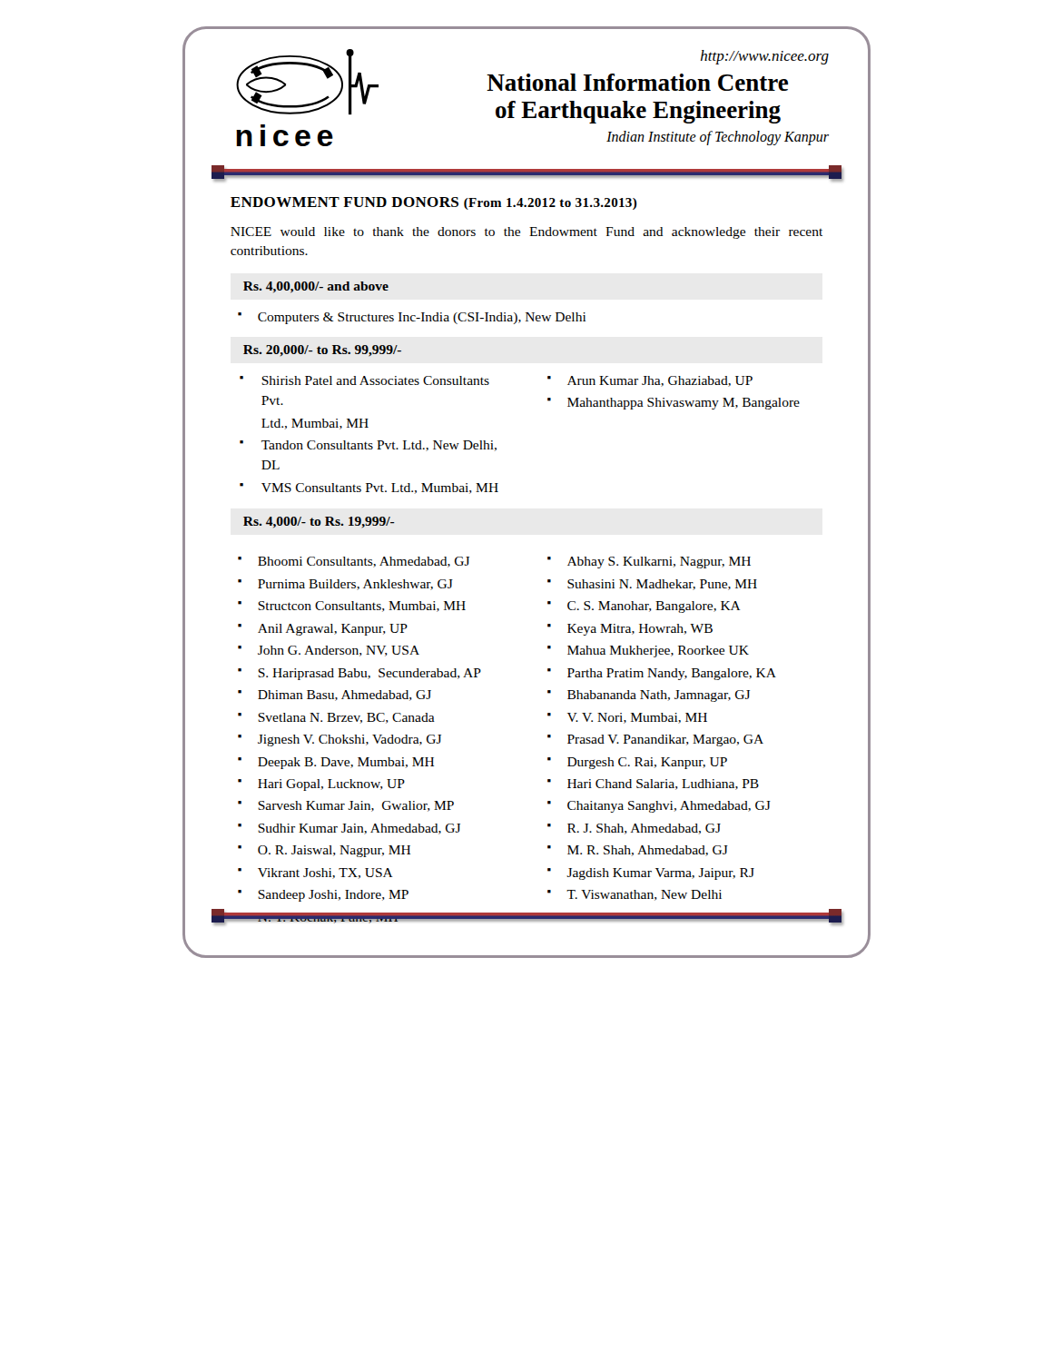nicee
http://www.nicee.org
National Information Centre
of Earthquake Engineering
Indian Institute of Technology Kanpur
ENDOWMENT FUND DONORS (From 1.4.2012 to 31.3.2013)
NICEE would like to thank the donors to the Endowment Fund and acknowledge their recent contributions.
Rs. 4,00,000/- and above
Computers & Structures Inc-India (CSI-India), New Delhi
Rs. 20,000/- to Rs. 99,999/-
Shirish Patel and Associates Consultants Pvt.
Ltd., Mumbai, MH
Tandon Consultants Pvt. Ltd., New Delhi, DL
VMS Consultants Pvt. Ltd., Mumbai, MH
Arun Kumar Jha, Ghaziabad, UP
Mahanthappa Shivaswamy M, Bangalore
Rs. 4,000/- to Rs. 19,999/-
Bhoomi Consultants, Ahmedabad, GJ
Purnima Builders, Ankleshwar, GJ
Structcon Consultants, Mumbai, MH
Anil Agrawal, Kanpur, UP
John G. Anderson, NV, USA
S. Hariprasad Babu, Secunderabad, AP
Dhiman Basu, Ahmedabad, GJ
Svetlana N. Brzev, BC, Canada
Jignesh V. Chokshi, Vadodra, GJ
Deepak B. Dave, Mumbai, MH
Hari Gopal, Lucknow, UP
Sarvesh Kumar Jain, Gwalior, MP
Sudhir Kumar Jain, Ahmedabad, GJ
O. R. Jaiswal, Nagpur, MH
Vikrant Joshi, TX, USA
Sandeep Joshi, Indore, MP
N. Y. Kochak, Pune, MH
Abhay S. Kulkarni, Nagpur, MH
Suhasini N. Madhekar, Pune, MH
C. S. Manohar, Bangalore, KA
Keya Mitra, Howrah, WB
Mahua Mukherjee, Roorkee UK
Partha Pratim Nandy, Bangalore, KA
Bhabananda Nath, Jamnagar, GJ
V. V. Nori, Mumbai, MH
Prasad V. Panandikar, Margao, GA
Durgesh C. Rai, Kanpur, UP
Hari Chand Salaria, Ludhiana, PB
Chaitanya Sanghvi, Ahmedabad, GJ
R. J. Shah, Ahmedabad, GJ
M. R. Shah, Ahmedabad, GJ
Jagdish Kumar Varma, Jaipur, RJ
T. Viswanathan, New Delhi